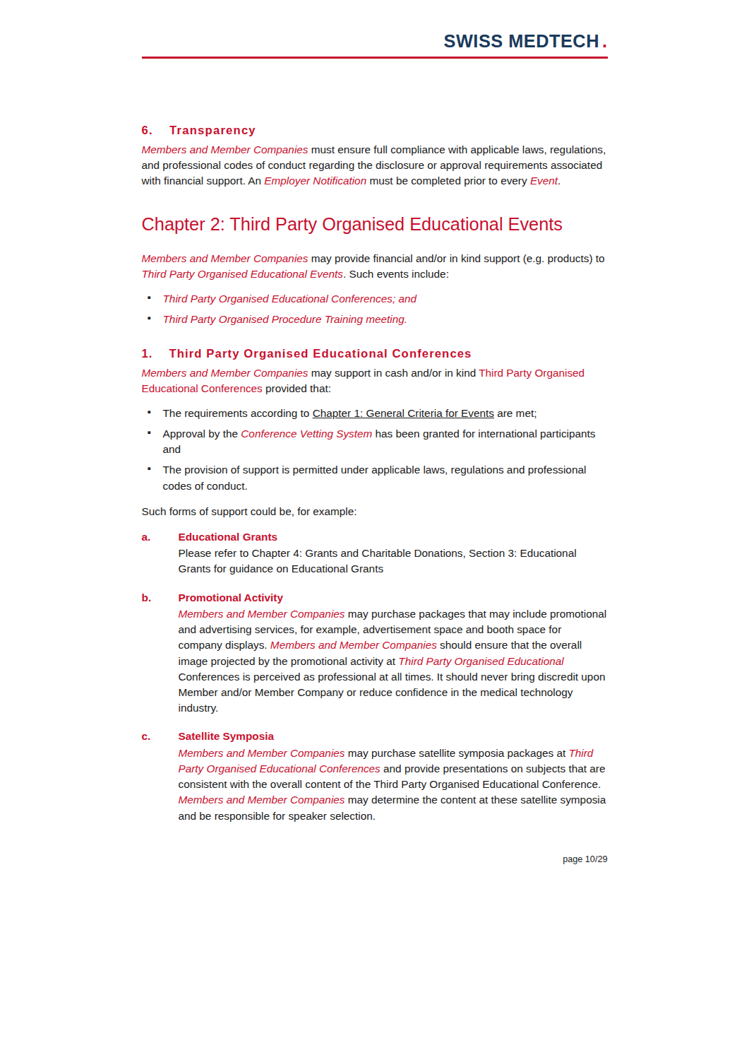SWISS MEDTECH.
6. Transparency
Members and Member Companies must ensure full compliance with applicable laws, regulations, and professional codes of conduct regarding the disclosure or approval requirements associated with financial support. An Employer Notification must be completed prior to every Event.
Chapter 2: Third Party Organised Educational Events
Members and Member Companies may provide financial and/or in kind support (e.g. products) to Third Party Organised Educational Events. Such events include:
Third Party Organised Educational Conferences; and
Third Party Organised Procedure Training meeting.
1. Third Party Organised Educational Conferences
Members and Member Companies may support in cash and/or in kind Third Party Organised Educational Conferences provided that:
The requirements according to Chapter 1: General Criteria for Events are met;
Approval by the Conference Vetting System has been granted for international participants and
The provision of support is permitted under applicable laws, regulations and professional codes of conduct.
Such forms of support could be, for example:
Educational Grants
Please refer to Chapter 4: Grants and Charitable Donations, Section 3: Educational Grants for guidance on Educational Grants
Promotional Activity
Members and Member Companies may purchase packages that may include promotional and advertising services, for example, advertisement space and booth space for company displays. Members and Member Companies should ensure that the overall image projected by the promotional activity at Third Party Organised Educational Conferences is perceived as professional at all times. It should never bring discredit upon Member and/or Member Company or reduce confidence in the medical technology industry.
Satellite Symposia
Members and Member Companies may purchase satellite symposia packages at Third Party Organised Educational Conferences and provide presentations on subjects that are consistent with the overall content of the Third Party Organised Educational Conference. Members and Member Companies may determine the content at these satellite symposia and be responsible for speaker selection.
page 10/29